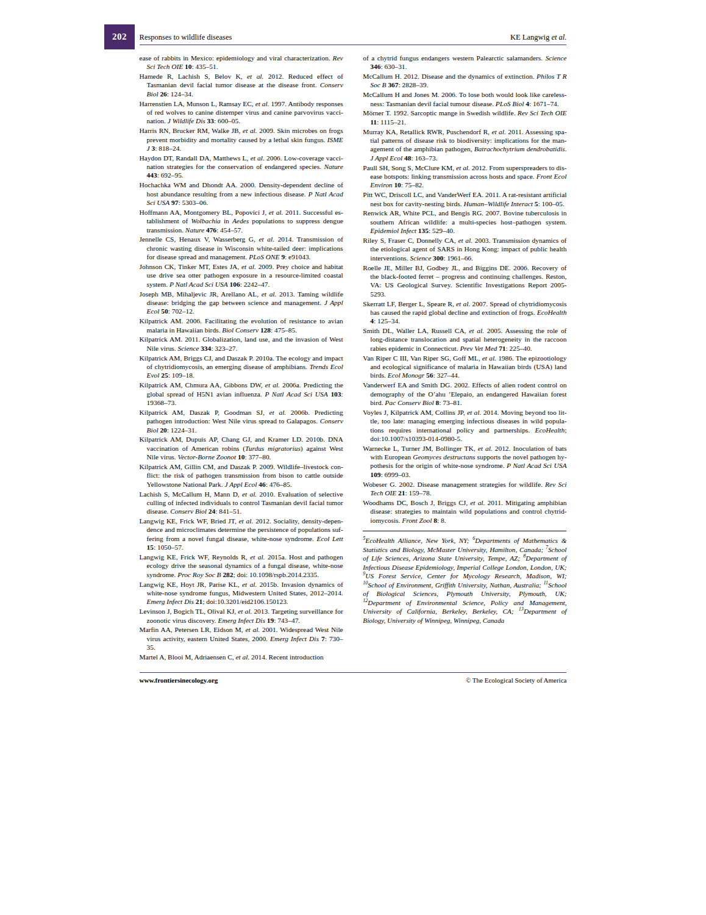202
Responses to wildlife diseases KE Langwig et al.
ease of rabbits in Mexico: epidemiology and viral characterization. Rev Sci Tech OIE 10: 435–51.
Hamede R, Lachish S, Belov K, et al. 2012. Reduced effect of Tasmanian devil facial tumor disease at the disease front. Conserv Biol 26: 124–34.
Harrenstien LA, Munson L, Ramsay EC, et al. 1997. Antibody responses of red wolves to canine distemper virus and canine parvovirus vaccination. J Wildlife Dis 33: 600–05.
Harris RN, Brucker RM, Walke JB, et al. 2009. Skin microbes on frogs prevent morbidity and mortality caused by a lethal skin fungus. ISME J 3: 818–24.
Haydon DT, Randall DA, Matthews L, et al. 2006. Low-coverage vaccination strategies for the conservation of endangered species. Nature 443: 692–95.
Hochachka WM and Dhondt AA. 2000. Density-dependent decline of host abundance resulting from a new infectious disease. P Natl Acad Sci USA 97: 5303–06.
Hoffmann AA, Montgomery BL, Popovici J, et al. 2011. Successful establishment of Wolbachia in Aedes populations to suppress dengue transmission. Nature 476: 454–57.
Jennelle CS, Henaux V, Wasserberg G, et al. 2014. Transmission of chronic wasting disease in Wisconsin white-tailed deer: implications for disease spread and management. PLoS ONE 9: e91043.
Johnson CK, Tinker MT, Estes JA, et al. 2009. Prey choice and habitat use drive sea otter pathogen exposure in a resource-limited coastal system. P Natl Acad Sci USA 106: 2242–47.
Joseph MB, Mihaljevic JR, Arellano AL, et al. 2013. Taming wildlife disease: bridging the gap between science and management. J Appl Ecol 50: 702–12.
Kilpatrick AM. 2006. Facilitating the evolution of resistance to avian malaria in Hawaiian birds. Biol Conserv 128: 475–85.
Kilpatrick AM. 2011. Globalization, land use, and the invasion of West Nile virus. Science 334: 323–27.
Kilpatrick AM, Briggs CJ, and Daszak P. 2010a. The ecology and impact of chytridiomycosis, an emerging disease of amphibians. Trends Ecol Evol 25: 109–18.
Kilpatrick AM, Chmura AA, Gibbons DW, et al. 2006a. Predicting the global spread of H5N1 avian influenza. P Natl Acad Sci USA 103: 19368–73.
Kilpatrick AM, Daszak P, Goodman SJ, et al. 2006b. Predicting pathogen introduction: West Nile virus spread to Galapagos. Conserv Biol 20: 1224–31.
Kilpatrick AM, Dupuis AP, Chang GJ, and Kramer LD. 2010b. DNA vaccination of American robins (Turdus migratorius) against West Nile virus. Vector-Borne Zoonot 10: 377–80.
Kilpatrick AM, Gillin CM, and Daszak P. 2009. Wildlife–livestock conflict: the risk of pathogen transmission from bison to cattle outside Yellowstone National Park. J Appl Ecol 46: 476–85.
Lachish S, McCallum H, Mann D, et al. 2010. Evaluation of selective culling of infected individuals to control Tasmanian devil facial tumor disease. Conserv Biol 24: 841–51.
Langwig KE, Frick WF, Bried JT, et al. 2012. Sociality, density-dependence and microclimates determine the persistence of populations suffering from a novel fungal disease, white-nose syndrome. Ecol Lett 15: 1050–57.
Langwig KE, Frick WF, Reynolds R, et al. 2015a. Host and pathogen ecology drive the seasonal dynamics of a fungal disease, white-nose syndrome. Proc Roy Soc B 282; doi: 10.1098/rspb.2014.2335.
Langwig KE, Hoyt JR, Parise KL, et al. 2015b. Invasion dynamics of white-nose syndrome fungus, Midwestern United States, 2012–2014. Emerg Infect Dis 21; doi:10.3201/eid2106.150123.
Levinson J, Bogich TL, Olival KJ, et al. 2013. Targeting surveillance for zoonotic virus discovery. Emerg Infect Dis 19: 743–47.
Marfin AA, Petersen LR, Eidson M, et al. 2001. Widespread West Nile virus activity, eastern United States, 2000. Emerg Infect Dis 7: 730–35.
Martel A, Blooi M, Adriaensen C, et al. 2014. Recent introduction
of a chytrid fungus endangers western Palearctic salamanders. Science 346: 630–31.
McCallum H. 2012. Disease and the dynamics of extinction. Philos T R Soc B 367: 2828–39.
McCallum H and Jones M. 2006. To lose both would look like carelessness: Tasmanian devil facial tumour disease. PLoS Biol 4: 1671–74.
Mörner T. 1992. Sarcoptic mange in Swedish wildlife. Rev Sci Tech OIE 11: 1115–21.
Murray KA, Retallick RWR, Puschendorf R, et al. 2011. Assessing spatial patterns of disease risk to biodiversity: implications for the management of the amphibian pathogen, Batrachochytrium dendrobatidis. J Appl Ecol 48: 163–73.
Paull SH, Song S, McClure KM, et al. 2012. From superspreaders to disease hotspots: linking transmission across hosts and space. Front Ecol Environ 10: 75–82.
Pitt WC, Driscoll LC, and VanderWerf EA. 2011. A rat-resistant artificial nest box for cavity-nesting birds. Human–Wildlife Interact 5: 100–05.
Renwick AR, White PCL, and Bengis RG. 2007. Bovine tuberculosis in southern African wildlife: a multi-species host–pathogen system. Epidemiol Infect 135: 529–40.
Riley S, Fraser C, Donnelly CA, et al. 2003. Transmission dynamics of the etiological agent of SARS in Hong Kong: impact of public health interventions. Science 300: 1961–66.
Roelle JE, Miller BJ, Godbey JL, and Biggins DE. 2006. Recovery of the black-footed ferret – progress and continuing challenges. Reston, VA: US Geological Survey. Scientific Investigations Report 2005-5293.
Skerratt LF, Berger L, Speare R, et al. 2007. Spread of chytridiomycosis has caused the rapid global decline and extinction of frogs. EcoHealth 4: 125–34.
Smith DL, Waller LA, Russell CA, et al. 2005. Assessing the role of long-distance translocation and spatial heterogeneity in the raccoon rabies epidemic in Connecticut. Prev Vet Med 71: 225–40.
Van Riper C III, Van Riper SG, Goff ML, et al. 1986. The epizootiology and ecological significance of malaria in Hawaiian birds (USA) land birds. Ecol Monogr 56: 327–44.
Vanderwerf EA and Smith DG. 2002. Effects of alien rodent control on demography of the O’ahu ’Elepaio, an endangered Hawaiian forest bird. Pac Conserv Biol 8: 73–81.
Voyles J, Kilpatrick AM, Collins JP, et al. 2014. Moving beyond too little, too late: managing emerging infectious diseases in wild populations requires international policy and partnerships. EcoHealth; doi:10.1007/s10393-014-0980-5.
Warnecke L, Turner JM, Bollinger TK, et al. 2012. Inoculation of bats with European Geomyces destructans supports the novel pathogen hypothesis for the origin of white-nose syndrome. P Natl Acad Sci USA 109: 6999–03.
Wobeser G. 2002. Disease management strategies for wildlife. Rev Sci Tech OIE 21: 159–78.
Woodhams DC, Bosch J, Briggs CJ, et al. 2011. Mitigating amphibian disease: strategies to maintain wild populations and control chytridiomycosis. Front Zool 8: 8.
5EcoHealth Alliance, New York, NY; 6Departments of Mathematics & Statistics and Biology, McMaster University, Hamilton, Canada; 7School of Life Sciences, Arizona State University, Tempe, AZ; 8Department of Infectious Disease Epidemiology, Imperial College London, London, UK; 9US Forest Service, Center for Mycology Research, Madison, WI; 10School of Environment, Griffith University, Nathan, Australia; 11School of Biological Sciences, Plymouth University, Plymouth, UK; 12Department of Environmental Science, Policy and Management, University of California, Berkeley, Berkeley, CA; 13Department of Biology, University of Winnipeg, Winnipeg, Canada
www.frontiersinecology.org © The Ecological Society of America